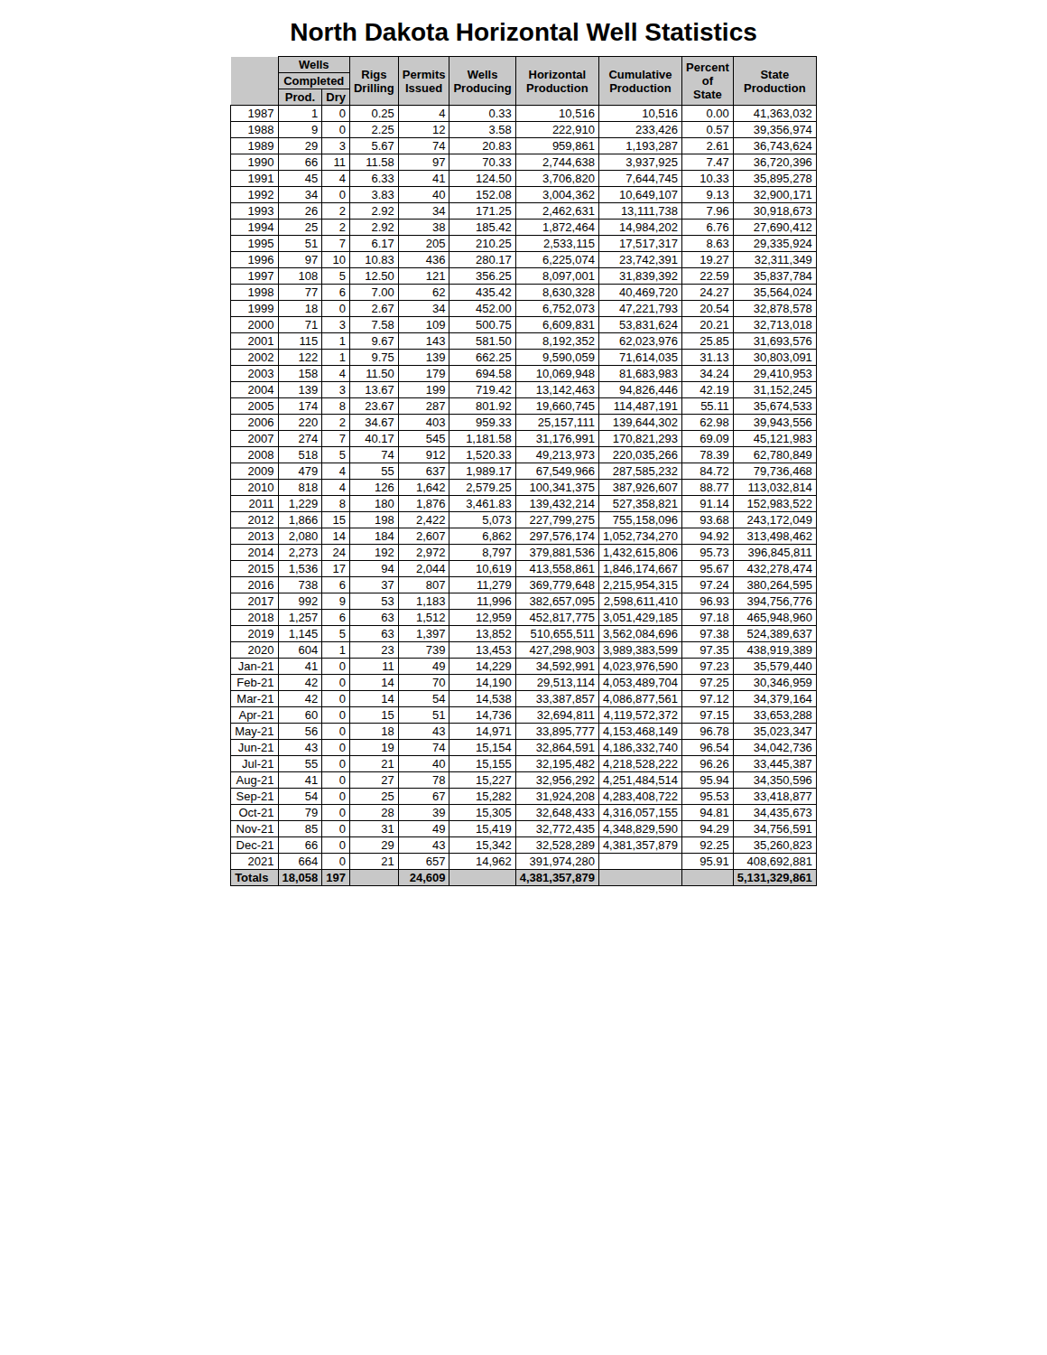North Dakota Horizontal Well Statistics
| | Wells | Rigs Drilling | Permits Issued | Wells Producing | Horizontal Production | Cumulative Production | Percent of State | State Production |
| --- | --- | --- | --- | --- | --- | --- | --- | --- |
| Completed |
| Prod. | Dry |
| 1987 | 1 | 0 | 0.25 | 4 | 0.33 | 10,516 | 10,516 | 0.00 | 41,363,032 |
| 1988 | 9 | 0 | 2.25 | 12 | 3.58 | 222,910 | 233,426 | 0.57 | 39,356,974 |
| 1989 | 29 | 3 | 5.67 | 74 | 20.83 | 959,861 | 1,193,287 | 2.61 | 36,743,624 |
| 1990 | 66 | 11 | 11.58 | 97 | 70.33 | 2,744,638 | 3,937,925 | 7.47 | 36,720,396 |
| 1991 | 45 | 4 | 6.33 | 41 | 124.50 | 3,706,820 | 7,644,745 | 10.33 | 35,895,278 |
| 1992 | 34 | 0 | 3.83 | 40 | 152.08 | 3,004,362 | 10,649,107 | 9.13 | 32,900,171 |
| 1993 | 26 | 2 | 2.92 | 34 | 171.25 | 2,462,631 | 13,111,738 | 7.96 | 30,918,673 |
| 1994 | 25 | 2 | 2.92 | 38 | 185.42 | 1,872,464 | 14,984,202 | 6.76 | 27,690,412 |
| 1995 | 51 | 7 | 6.17 | 205 | 210.25 | 2,533,115 | 17,517,317 | 8.63 | 29,335,924 |
| 1996 | 97 | 10 | 10.83 | 436 | 280.17 | 6,225,074 | 23,742,391 | 19.27 | 32,311,349 |
| 1997 | 108 | 5 | 12.50 | 121 | 356.25 | 8,097,001 | 31,839,392 | 22.59 | 35,837,784 |
| 1998 | 77 | 6 | 7.00 | 62 | 435.42 | 8,630,328 | 40,469,720 | 24.27 | 35,564,024 |
| 1999 | 18 | 0 | 2.67 | 34 | 452.00 | 6,752,073 | 47,221,793 | 20.54 | 32,878,578 |
| 2000 | 71 | 3 | 7.58 | 109 | 500.75 | 6,609,831 | 53,831,624 | 20.21 | 32,713,018 |
| 2001 | 115 | 1 | 9.67 | 143 | 581.50 | 8,192,352 | 62,023,976 | 25.85 | 31,693,576 |
| 2002 | 122 | 1 | 9.75 | 139 | 662.25 | 9,590,059 | 71,614,035 | 31.13 | 30,803,091 |
| 2003 | 158 | 4 | 11.50 | 179 | 694.58 | 10,069,948 | 81,683,983 | 34.24 | 29,410,953 |
| 2004 | 139 | 3 | 13.67 | 199 | 719.42 | 13,142,463 | 94,826,446 | 42.19 | 31,152,245 |
| 2005 | 174 | 8 | 23.67 | 287 | 801.92 | 19,660,745 | 114,487,191 | 55.11 | 35,674,533 |
| 2006 | 220 | 2 | 34.67 | 403 | 959.33 | 25,157,111 | 139,644,302 | 62.98 | 39,943,556 |
| 2007 | 274 | 7 | 40.17 | 545 | 1,181.58 | 31,176,991 | 170,821,293 | 69.09 | 45,121,983 |
| 2008 | 518 | 5 | 74 | 912 | 1,520.33 | 49,213,973 | 220,035,266 | 78.39 | 62,780,849 |
| 2009 | 479 | 4 | 55 | 637 | 1,989.17 | 67,549,966 | 287,585,232 | 84.72 | 79,736,468 |
| 2010 | 818 | 4 | 126 | 1,642 | 2,579.25 | 100,341,375 | 387,926,607 | 88.77 | 113,032,814 |
| 2011 | 1,229 | 8 | 180 | 1,876 | 3,461.83 | 139,432,214 | 527,358,821 | 91.14 | 152,983,522 |
| 2012 | 1,866 | 15 | 198 | 2,422 | 5,073 | 227,799,275 | 755,158,096 | 93.68 | 243,172,049 |
| 2013 | 2,080 | 14 | 184 | 2,607 | 6,862 | 297,576,174 | 1,052,734,270 | 94.92 | 313,498,462 |
| 2014 | 2,273 | 24 | 192 | 2,972 | 8,797 | 379,881,536 | 1,432,615,806 | 95.73 | 396,845,811 |
| 2015 | 1,536 | 17 | 94 | 2,044 | 10,619 | 413,558,861 | 1,846,174,667 | 95.67 | 432,278,474 |
| 2016 | 738 | 6 | 37 | 807 | 11,279 | 369,779,648 | 2,215,954,315 | 97.24 | 380,264,595 |
| 2017 | 992 | 9 | 53 | 1,183 | 11,996 | 382,657,095 | 2,598,611,410 | 96.93 | 394,756,776 |
| 2018 | 1,257 | 6 | 63 | 1,512 | 12,959 | 452,817,775 | 3,051,429,185 | 97.18 | 465,948,960 |
| 2019 | 1,145 | 5 | 63 | 1,397 | 13,852 | 510,655,511 | 3,562,084,696 | 97.38 | 524,389,637 |
| 2020 | 604 | 1 | 23 | 739 | 13,453 | 427,298,903 | 3,989,383,599 | 97.35 | 438,919,389 |
| Jan-21 | 41 | 0 | 11 | 49 | 14,229 | 34,592,991 | 4,023,976,590 | 97.23 | 35,579,440 |
| Feb-21 | 42 | 0 | 14 | 70 | 14,190 | 29,513,114 | 4,053,489,704 | 97.25 | 30,346,959 |
| Mar-21 | 42 | 0 | 14 | 54 | 14,538 | 33,387,857 | 4,086,877,561 | 97.12 | 34,379,164 |
| Apr-21 | 60 | 0 | 15 | 51 | 14,736 | 32,694,811 | 4,119,572,372 | 97.15 | 33,653,288 |
| May-21 | 56 | 0 | 18 | 43 | 14,971 | 33,895,777 | 4,153,468,149 | 96.78 | 35,023,347 |
| Jun-21 | 43 | 0 | 19 | 74 | 15,154 | 32,864,591 | 4,186,332,740 | 96.54 | 34,042,736 |
| Jul-21 | 55 | 0 | 21 | 40 | 15,155 | 32,195,482 | 4,218,528,222 | 96.26 | 33,445,387 |
| Aug-21 | 41 | 0 | 27 | 78 | 15,227 | 32,956,292 | 4,251,484,514 | 95.94 | 34,350,596 |
| Sep-21 | 54 | 0 | 25 | 67 | 15,282 | 31,924,208 | 4,283,408,722 | 95.53 | 33,418,877 |
| Oct-21 | 79 | 0 | 28 | 39 | 15,305 | 32,648,433 | 4,316,057,155 | 94.81 | 34,435,673 |
| Nov-21 | 85 | 0 | 31 | 49 | 15,419 | 32,772,435 | 4,348,829,590 | 94.29 | 34,756,591 |
| Dec-21 | 66 | 0 | 29 | 43 | 15,342 | 32,528,289 | 4,381,357,879 | 92.25 | 35,260,823 |
| 2021 | 664 | 0 | 21 | 657 | 14,962 | 391,974,280 | | 95.91 | 408,692,881 |
| Totals | 18,058 | 197 | | 24,609 | | 4,381,357,879 | | | 5,131,329,861 |